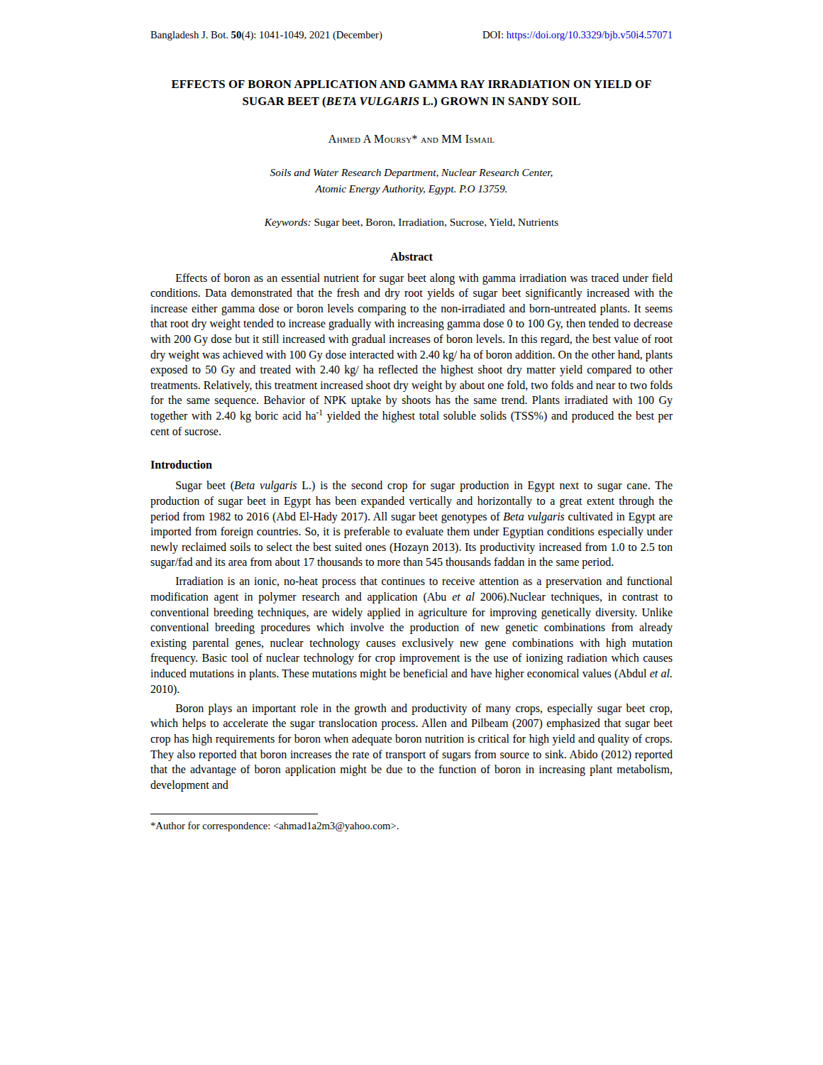Bangladesh J. Bot. 50(4): 1041-1049, 2021 (December) DOI: https://doi.org/10.3329/bjb.v50i4.57071
Effects of Boron Application and Gamma Ray Irradiation on Yield of Sugar Beet (Beta vulgaris L.) Grown in Sandy Soil
Ahmed A Moursy* and MM Ismail
Soils and Water Research Department, Nuclear Research Center,
Atomic Energy Authority, Egypt. P.O 13759.
Keywords: Sugar beet, Boron, Irradiation, Sucrose, Yield, Nutrients
Abstract
Effects of boron as an essential nutrient for sugar beet along with gamma irradiation was traced under field conditions. Data demonstrated that the fresh and dry root yields of sugar beet significantly increased with the increase either gamma dose or boron levels comparing to the non-irradiated and born-untreated plants. It seems that root dry weight tended to increase gradually with increasing gamma dose 0 to 100 Gy, then tended to decrease with 200 Gy dose but it still increased with gradual increases of boron levels. In this regard, the best value of root dry weight was achieved with 100 Gy dose interacted with 2.40 kg/ ha of boron addition. On the other hand, plants exposed to 50 Gy and treated with 2.40 kg/ ha reflected the highest shoot dry matter yield compared to other treatments. Relatively, this treatment increased shoot dry weight by about one fold, two folds and near to two folds for the same sequence. Behavior of NPK uptake by shoots has the same trend. Plants irradiated with 100 Gy together with 2.40 kg boric acid ha-1 yielded the highest total soluble solids (TSS%) and produced the best per cent of sucrose.
Introduction
Sugar beet (Beta vulgaris L.) is the second crop for sugar production in Egypt next to sugar cane. The production of sugar beet in Egypt has been expanded vertically and horizontally to a great extent through the period from 1982 to 2016 (Abd El-Hady 2017). All sugar beet genotypes of Beta vulgaris cultivated in Egypt are imported from foreign countries. So, it is preferable to evaluate them under Egyptian conditions especially under newly reclaimed soils to select the best suited ones (Hozayn 2013). Its productivity increased from 1.0 to 2.5 ton sugar/fad and its area from about 17 thousands to more than 545 thousands faddan in the same period.
Irradiation is an ionic, no-heat process that continues to receive attention as a preservation and functional modification agent in polymer research and application (Abu et al 2006).Nuclear techniques, in contrast to conventional breeding techniques, are widely applied in agriculture for improving genetically diversity. Unlike conventional breeding procedures which involve the production of new genetic combinations from already existing parental genes, nuclear technology causes exclusively new gene combinations with high mutation frequency. Basic tool of nuclear technology for crop improvement is the use of ionizing radiation which causes induced mutations in plants. These mutations might be beneficial and have higher economical values (Abdul et al. 2010).
Boron plays an important role in the growth and productivity of many crops, especially sugar beet crop, which helps to accelerate the sugar translocation process. Allen and Pilbeam (2007) emphasized that sugar beet crop has high requirements for boron when adequate boron nutrition is critical for high yield and quality of crops. They also reported that boron increases the rate of transport of sugars from source to sink. Abido (2012) reported that the advantage of boron application might be due to the function of boron in increasing plant metabolism, development and
*Author for correspondence: <ahmad1a2m3@yahoo.com>.